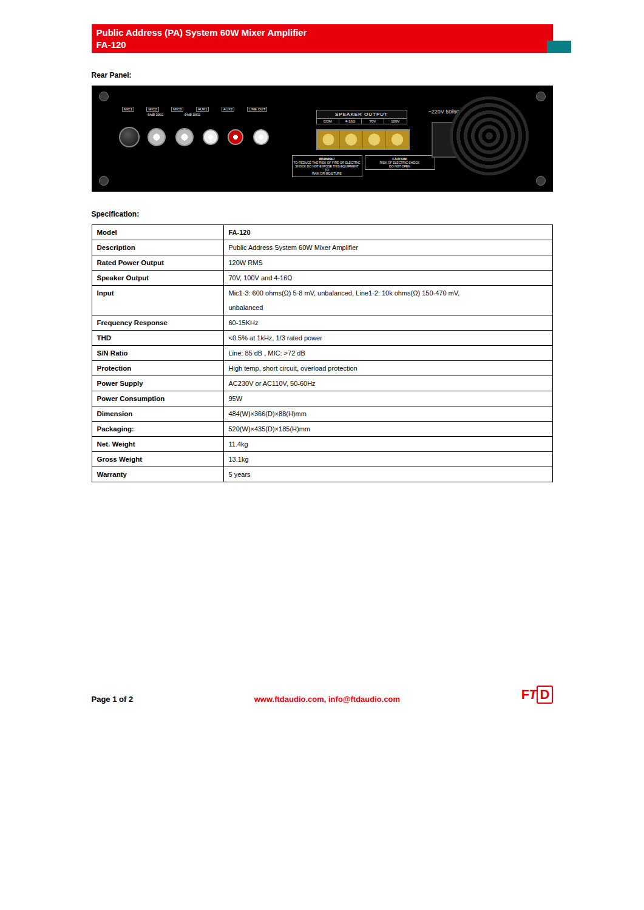Public Address (PA) System 60W Mixer Amplifier FA-120
Rear Panel:
MIC1 MIC2 MIC3 AUX1 AUX2 LINE OUT
-54dB 10KΩ-54dB 10KΩ
SPEAKER OUTPUT
COM
4-16Ω
70V
100V
WARNING!
TO REDUCE THE RISK OF FIRE OR ELECTRIC
SHOCK DO NOT EXPOSE THIS EQUIPMENT TO
RAIN OR MOISTURE
CAUTION!
RISK OF ELECTRIC SHOCK
DO NOT OPEN
~220V 50/60Hz
Specification:
| Model | FA-120 |
| Description | Public Address System 60W Mixer Amplifier |
| Rated Power Output | 120W RMS |
| Speaker Output | 70V, 100V and 4-16Ω |
| Input | Mic1-3: 600 ohms(Ω) 5-8 mV, unbalanced, Line1-2: 10k ohms(Ω) 150-470 mV, unbalanced |
| Frequency Response | 60-15KHz |
| THD | <0.5% at 1kHz, 1/3 rated power |
| S/N Ratio | Line: 85 dB , MIC: >72 dB |
| Protection | High temp, short circuit, overload protection |
| Power Supply | AC230V or AC110V, 50-60Hz |
| Power Consumption | 95W |
| Dimension | 484(W)×366(D)×88(H)mm |
| Packaging: | 520(W)×435(D)×185(H)mm |
| Net. Weight | 11.4kg |
| Gross Weight | 13.1kg |
| Warranty | 5 years |
Page 1 of 2
www.ftdaudio.com, info@ftdaudio.com
FTD